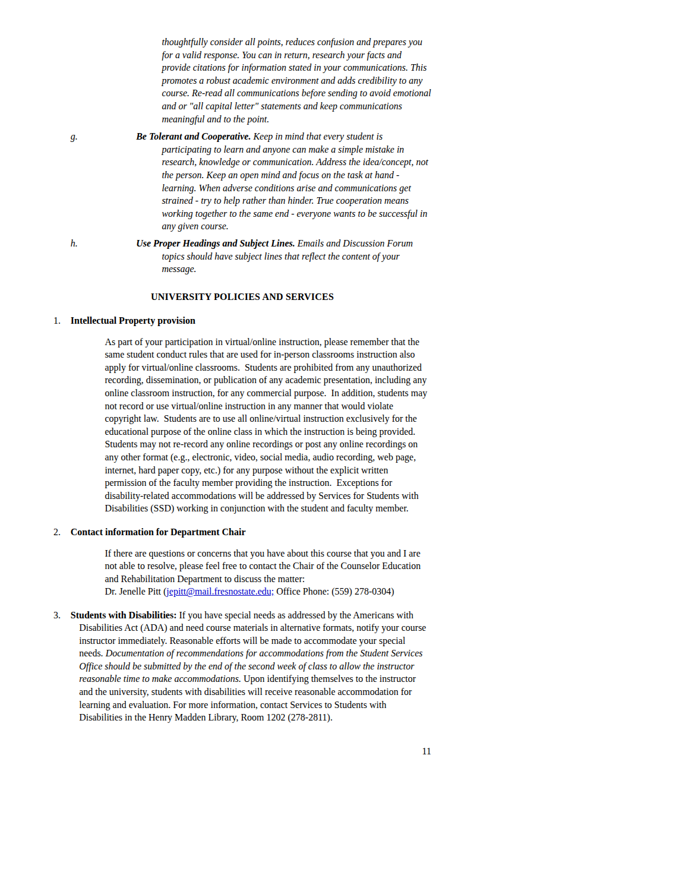thoughtfully consider all points, reduces confusion and prepares you for a valid response. You can in return, research your facts and provide citations for information stated in your communications. This promotes a robust academic environment and adds credibility to any course. Re-read all communications before sending to avoid emotional and or "all capital letter" statements and keep communications meaningful and to the point.
g. Be Tolerant and Cooperative. Keep in mind that every student is participating to learn and anyone can make a simple mistake in research, knowledge or communication. Address the idea/concept, not the person. Keep an open mind and focus on the task at hand - learning. When adverse conditions arise and communications get strained - try to help rather than hinder. True cooperation means working together to the same end - everyone wants to be successful in any given course.
h. Use Proper Headings and Subject Lines. Emails and Discussion Forum topics should have subject lines that reflect the content of your message.
UNIVERSITY POLICIES AND SERVICES
1. Intellectual Property provision
As part of your participation in virtual/online instruction, please remember that the same student conduct rules that are used for in-person classrooms instruction also apply for virtual/online classrooms. Students are prohibited from any unauthorized recording, dissemination, or publication of any academic presentation, including any online classroom instruction, for any commercial purpose. In addition, students may not record or use virtual/online instruction in any manner that would violate copyright law. Students are to use all online/virtual instruction exclusively for the educational purpose of the online class in which the instruction is being provided. Students may not re-record any online recordings or post any online recordings on any other format (e.g., electronic, video, social media, audio recording, web page, internet, hard paper copy, etc.) for any purpose without the explicit written permission of the faculty member providing the instruction. Exceptions for disability-related accommodations will be addressed by Services for Students with Disabilities (SSD) working in conjunction with the student and faculty member.
2. Contact information for Department Chair
If there are questions or concerns that you have about this course that you and I are not able to resolve, please feel free to contact the Chair of the Counselor Education and Rehabilitation Department to discuss the matter:
Dr. Jenelle Pitt (jepitt@mail.fresnostate.edu; Office Phone: (559) 278-0304)
3. Students with Disabilities: If you have special needs as addressed by the Americans with Disabilities Act (ADA) and need course materials in alternative formats, notify your course instructor immediately. Reasonable efforts will be made to accommodate your special needs. Documentation of recommendations for accommodations from the Student Services Office should be submitted by the end of the second week of class to allow the instructor reasonable time to make accommodations. Upon identifying themselves to the instructor and the university, students with disabilities will receive reasonable accommodation for learning and evaluation. For more information, contact Services to Students with Disabilities in the Henry Madden Library, Room 1202 (278-2811).
11